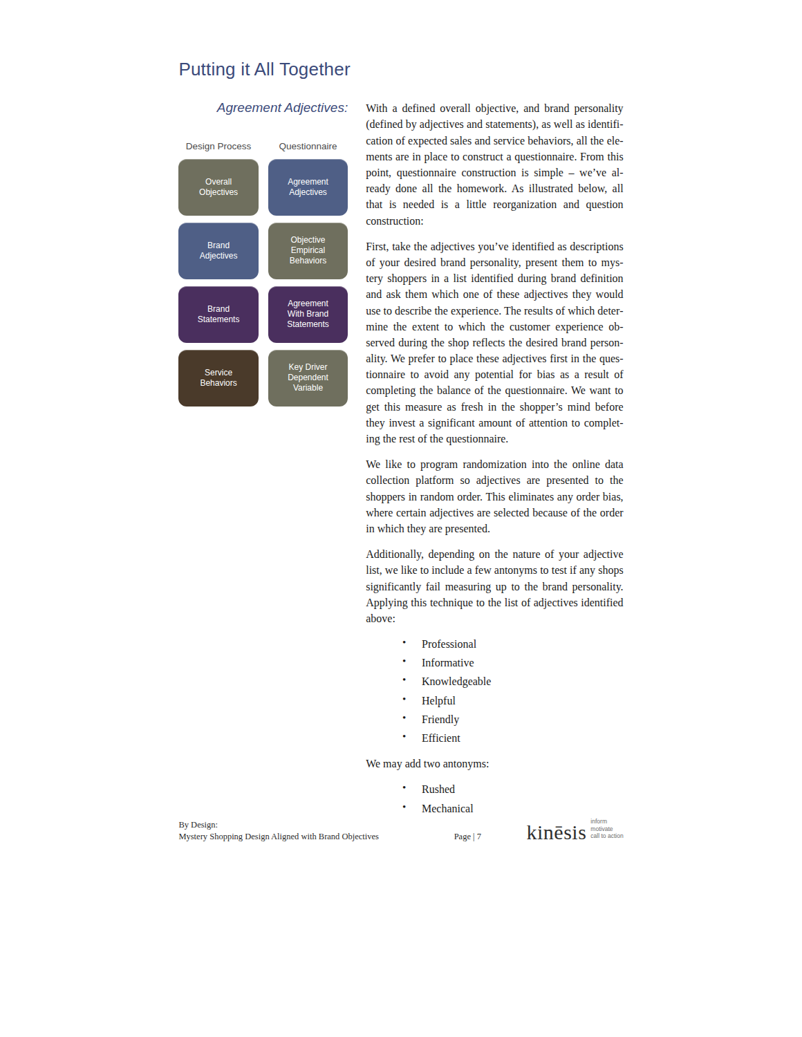Putting it All Together
Agreement Adjectives:
Design Process Questionnaire
Overall
Objectives
Brand
Adjectives
Brand
Statements
Service
Behaviors
Agreement
Adjectives
Objective
Empirical
Behaviors
Agreement
With Brand
Statements
Key Driver
Dependent
Variable
With a defined overall objective, and brand personality (defined by adjectives and statements), as well as identification of expected sales and service behaviors, all the elements are in place to construct a questionnaire. From this point, questionnaire construction is simple – we’ve already done all the homework. As illustrated below, all that is needed is a little reorganization and question construction:
First, take the adjectives you’ve identified as descriptions of your desired brand personality, present them to mystery shoppers in a list identified during brand definition and ask them which one of these adjectives they would use to describe the experience. The results of which determine the extent to which the customer experience observed during the shop reflects the desired brand personality. We prefer to place these adjectives first in the questionnaire to avoid any potential for bias as a result of completing the balance of the questionnaire. We want to get this measure as fresh in the shopper’s mind before they invest a significant amount of attention to completing the rest of the questionnaire.
We like to program randomization into the online data collection platform so adjectives are presented to the shoppers in random order. This eliminates any order bias, where certain adjectives are selected because of the order in which they are presented.
Additionally, depending on the nature of your adjective list, we like to include a few antonyms to test if any shops significantly fail measuring up to the brand personality. Applying this technique to the list of adjectives identified above:
Professional
Informative
Knowledgeable
Helpful
Friendly
Efficient
We may add two antonyms:
Rushed
Mechanical
By Design:
Mystery Shopping Design Aligned with Brand Objectives Page | 7
kinēsis
inform
motivate
call to action